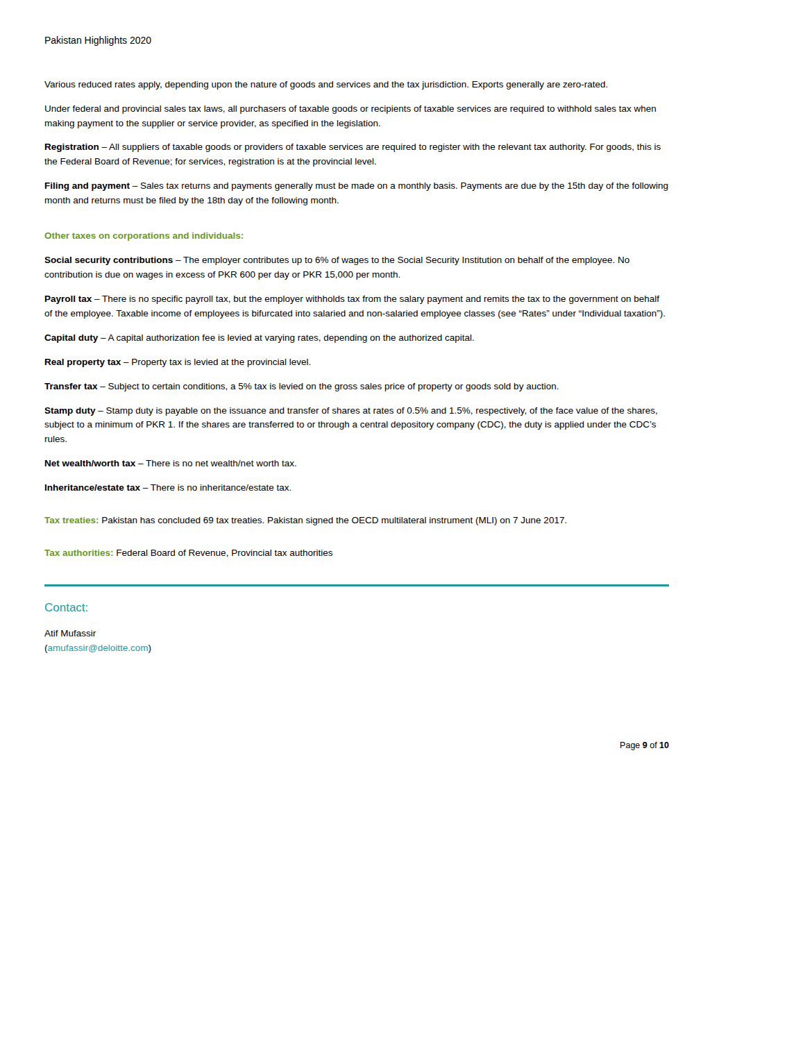Pakistan Highlights 2020
Various reduced rates apply, depending upon the nature of goods and services and the tax jurisdiction. Exports generally are zero-rated.
Under federal and provincial sales tax laws, all purchasers of taxable goods or recipients of taxable services are required to withhold sales tax when making payment to the supplier or service provider, as specified in the legislation.
Registration – All suppliers of taxable goods or providers of taxable services are required to register with the relevant tax authority. For goods, this is the Federal Board of Revenue; for services, registration is at the provincial level.
Filing and payment – Sales tax returns and payments generally must be made on a monthly basis. Payments are due by the 15th day of the following month and returns must be filed by the 18th day of the following month.
Other taxes on corporations and individuals:
Social security contributions – The employer contributes up to 6% of wages to the Social Security Institution on behalf of the employee. No contribution is due on wages in excess of PKR 600 per day or PKR 15,000 per month.
Payroll tax – There is no specific payroll tax, but the employer withholds tax from the salary payment and remits the tax to the government on behalf of the employee. Taxable income of employees is bifurcated into salaried and non-salaried employee classes (see “Rates” under “Individual taxation”).
Capital duty – A capital authorization fee is levied at varying rates, depending on the authorized capital.
Real property tax – Property tax is levied at the provincial level.
Transfer tax – Subject to certain conditions, a 5% tax is levied on the gross sales price of property or goods sold by auction.
Stamp duty – Stamp duty is payable on the issuance and transfer of shares at rates of 0.5% and 1.5%, respectively, of the face value of the shares, subject to a minimum of PKR 1. If the shares are transferred to or through a central depository company (CDC), the duty is applied under the CDC’s rules.
Net wealth/worth tax – There is no net wealth/net worth tax.
Inheritance/estate tax – There is no inheritance/estate tax.
Tax treaties: Pakistan has concluded 69 tax treaties. Pakistan signed the OECD multilateral instrument (MLI) on 7 June 2017.
Tax authorities: Federal Board of Revenue, Provincial tax authorities
Contact:
Atif Mufassir
(amufassir@deloitte.com)
Page 9 of 10